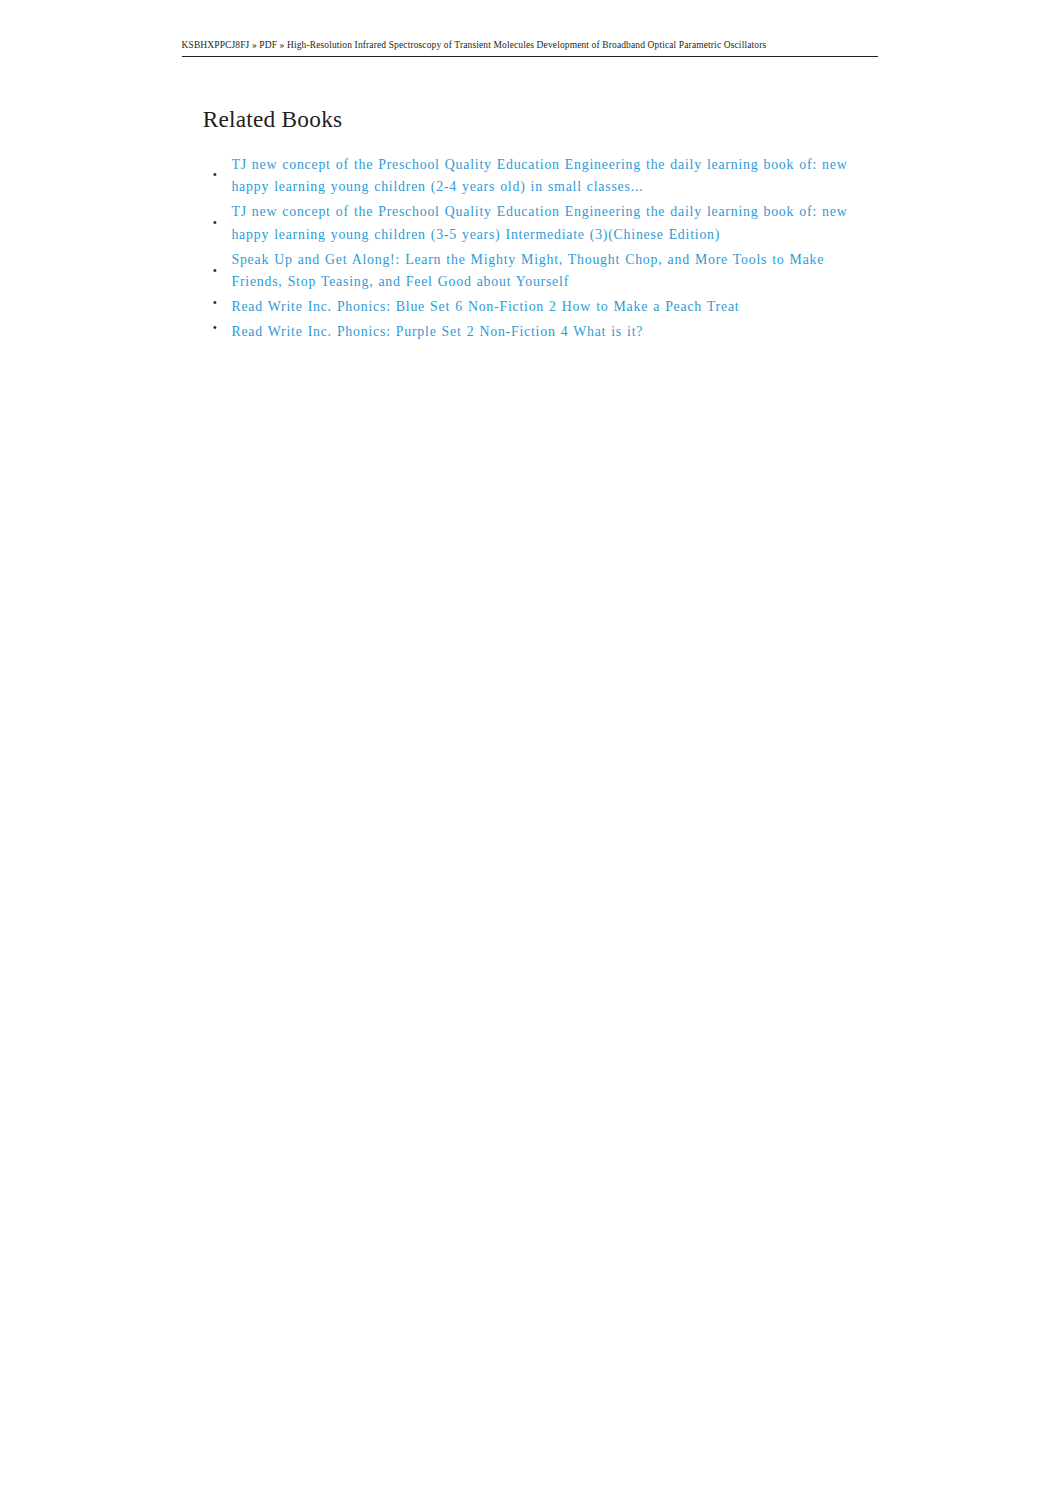KSBHXPPCJ8FJ » PDF » High-Resolution Infrared Spectroscopy of Transient Molecules Development of Broadband Optical Parametric Oscillators
Related Books
TJ new concept of the Preschool Quality Education Engineering the daily learning book of: new happy learning young children (2-4 years old) in small classes...
TJ new concept of the Preschool Quality Education Engineering the daily learning book of: new happy learning young children (3-5 years) Intermediate (3)(Chinese Edition)
Speak Up and Get Along!: Learn the Mighty Might, Thought Chop, and More Tools to Make Friends, Stop Teasing, and Feel Good about Yourself
Read Write Inc. Phonics: Blue Set 6 Non-Fiction 2 How to Make a Peach Treat
Read Write Inc. Phonics: Purple Set 2 Non-Fiction 4 What is it?